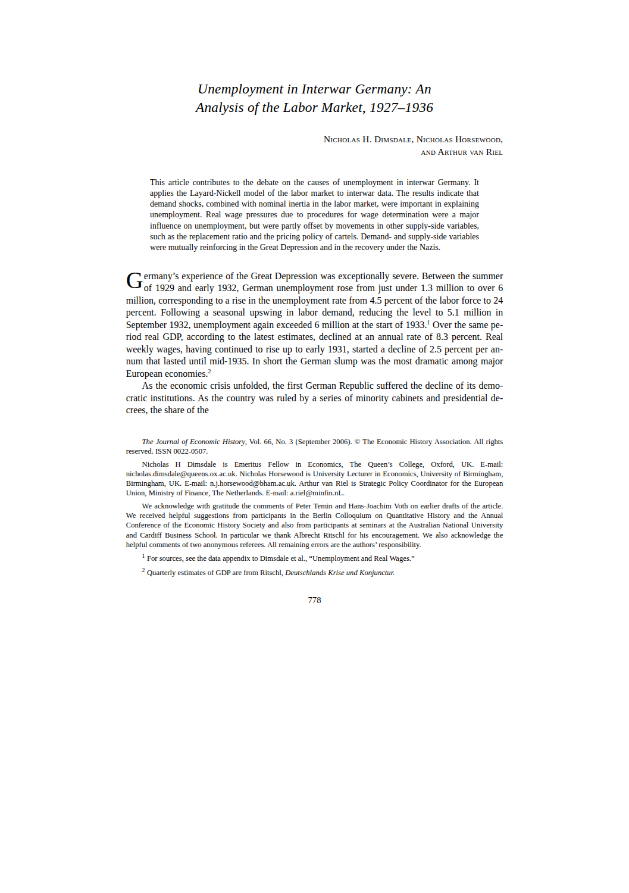Unemployment in Interwar Germany: An
Analysis of the Labor Market, 1927–1936
Nicholas H. Dimsdale, Nicholas Horsewood,
and Arthur van Riel
This article contributes to the debate on the causes of unemployment in interwar Germany. It applies the Layard-Nickell model of the labor market to interwar data. The results indicate that demand shocks, combined with nominal inertia in the labor market, were important in explaining unemployment. Real wage pressures due to procedures for wage determination were a major influence on unemployment, but were partly offset by movements in other supply-side variables, such as the replacement ratio and the pricing policy of cartels. Demand- and supply-side variables were mutually reinforcing in the Great Depression and in the recovery under the Nazis.
Germany’s experience of the Great Depression was exceptionally severe. Between the summer of 1929 and early 1932, German unemployment rose from just under 1.3 million to over 6 million, corresponding to a rise in the unemployment rate from 4.5 percent of the labor force to 24 percent. Following a seasonal upswing in labor demand, reducing the level to 5.1 million in September 1932, unemployment again exceeded 6 million at the start of 1933.1 Over the same period real GDP, according to the latest estimates, declined at an annual rate of 8.3 percent. Real weekly wages, having continued to rise up to early 1931, started a decline of 2.5 percent per annum that lasted until mid-1935. In short the German slump was the most dramatic among major European economies.2
As the economic crisis unfolded, the first German Republic suffered the decline of its democratic institutions. As the country was ruled by a series of minority cabinets and presidential decrees, the share of the
The Journal of Economic History, Vol. 66, No. 3 (September 2006). © The Economic History Association. All rights reserved. ISSN 0022-0507.
Nicholas H Dimsdale is Emeritus Fellow in Economics, The Queen’s College, Oxford, UK. E-mail: nicholas.dimsdale@queens.ox.ac.uk. Nicholas Horsewood is University Lecturer in Economics, University of Birmingham, Birmingham, UK. E-mail: n.j.horsewood@bham.ac.uk. Arthur van Riel is Strategic Policy Coordinator for the European Union, Ministry of Finance, The Netherlands. E-mail: a.riel@minfin.nL.
We acknowledge with gratitude the comments of Peter Temin and Hans-Joachim Voth on earlier drafts of the article. We received helpful suggestions from participants in the Berlin Colloquium on Quantitative History and the Annual Conference of the Economic History Society and also from participants at seminars at the Australian National University and Cardiff Business School. In particular we thank Albrecht Ritschl for his encouragement. We also acknowledge the helpful comments of two anonymous referees. All remaining errors are the authors’ responsibility.
1 For sources, see the data appendix to Dimsdale et al., “Unemployment and Real Wages.”
2 Quarterly estimates of GDP are from Ritschl, Deutschlands Krise und Konjunctur.
778